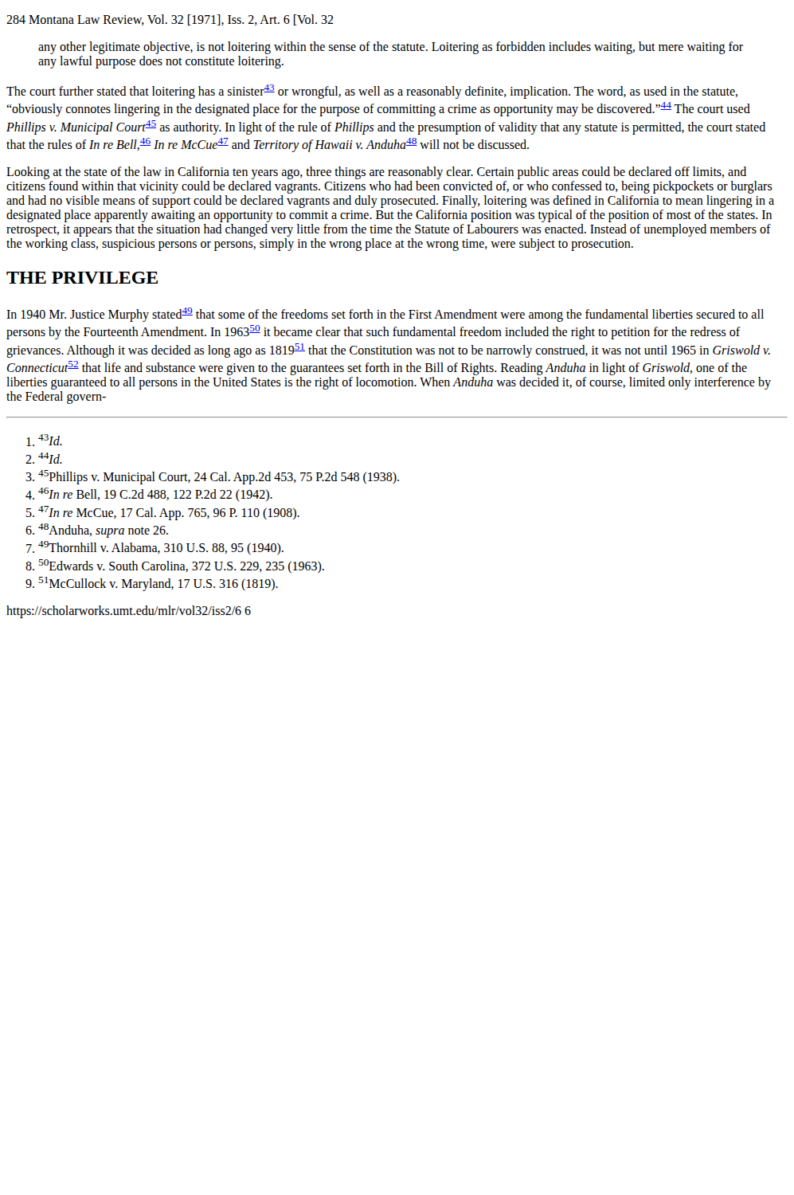284 Montana Law Review, Vol. 32 [1971], Iss. 2, Art. 6 [Vol. 32
any other legitimate objective, is not loitering within the sense of the statute. Loitering as forbidden includes waiting, but mere waiting for any lawful purpose does not constitute loitering.
The court further stated that loitering has a sinister43 or wrongful, as well as a reasonably definite, implication. The word, as used in the statute, “obviously connotes lingering in the designated place for the purpose of committing a crime as opportunity may be discovered.”44 The court used Phillips v. Municipal Court45 as authority. In light of the rule of Phillips and the presumption of validity that any statute is permitted, the court stated that the rules of In re Bell,46 In re McCue47 and Territory of Hawaii v. Anduha48 will not be discussed.
Looking at the state of the law in California ten years ago, three things are reasonably clear. Certain public areas could be declared off limits, and citizens found within that vicinity could be declared vagrants. Citizens who had been convicted of, or who confessed to, being pickpockets or burglars and had no visible means of support could be declared vagrants and duly prosecuted. Finally, loitering was defined in California to mean lingering in a designated place apparently awaiting an opportunity to commit a crime. But the California position was typical of the position of most of the states. In retrospect, it appears that the situation had changed very little from the time the Statute of Labourers was enacted. Instead of unemployed members of the working class, suspicious persons or persons, simply in the wrong place at the wrong time, were subject to prosecution.
THE PRIVILEGE
In 1940 Mr. Justice Murphy stated49 that some of the freedoms set forth in the First Amendment were among the fundamental liberties secured to all persons by the Fourteenth Amendment. In 196350 it became clear that such fundamental freedom included the right to petition for the redress of grievances. Although it was decided as long ago as 181951 that the Constitution was not to be narrowly construed, it was not until 1965 in Griswold v. Connecticut52 that life and substance were given to the guarantees set forth in the Bill of Rights. Reading Anduha in light of Griswold, one of the liberties guaranteed to all persons in the United States is the right of locomotion. When Anduha was decided it, of course, limited only interference by the Federal govern-
43Id.
44Id.
45Phillips v. Municipal Court, 24 Cal. App.2d 453, 75 P.2d 548 (1938).
46In re Bell, 19 C.2d 488, 122 P.2d 22 (1942).
47In re McCue, 17 Cal. App. 765, 96 P. 110 (1908).
48Anduha, supra note 26.
49Thornhill v. Alabama, 310 U.S. 88, 95 (1940).
50Edwards v. South Carolina, 372 U.S. 229, 235 (1963).
51McCullock v. Maryland, 17 U.S. 316 (1819).
https://scholarworks.umt.edu/mlr/vol32/iss2/6 6